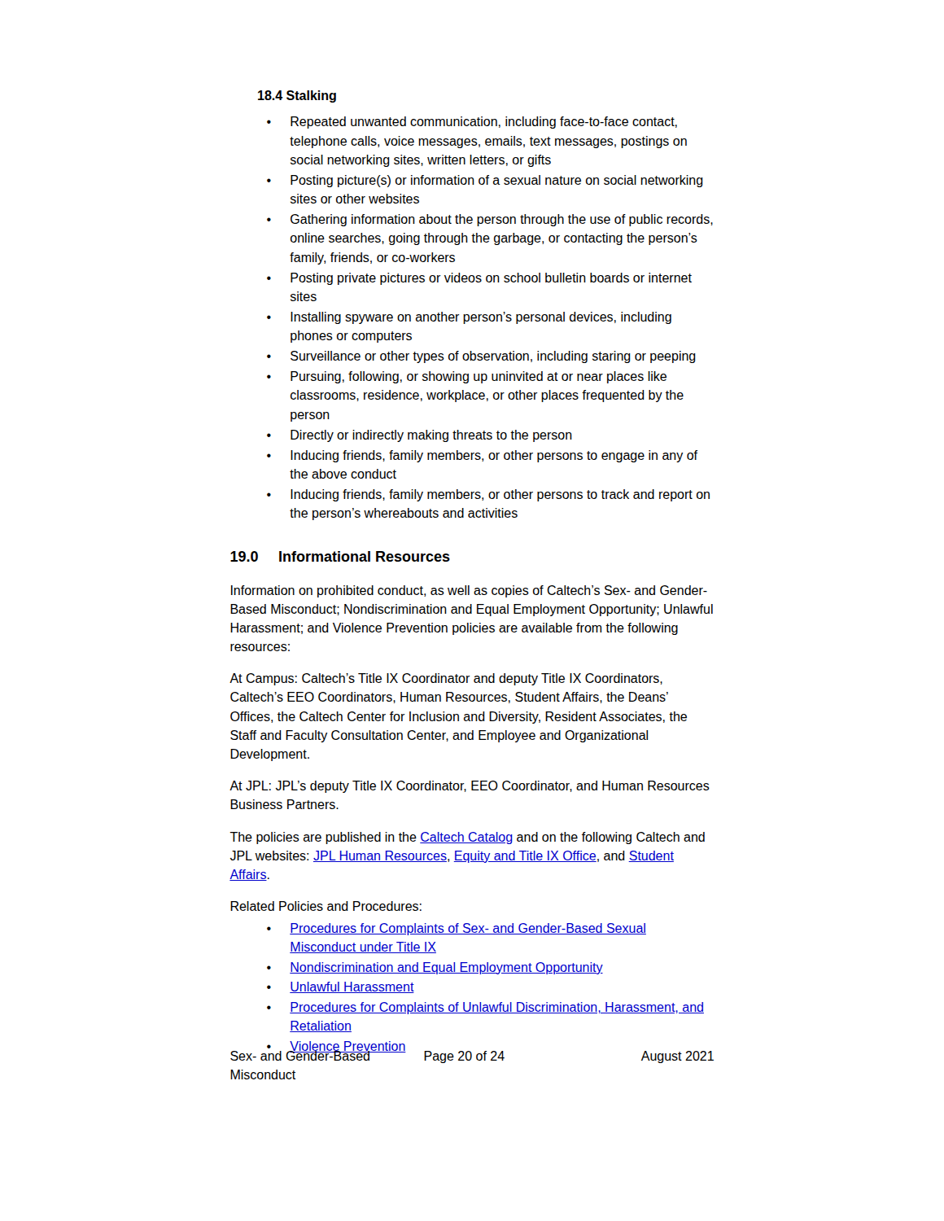18.4 Stalking
Repeated unwanted communication, including face-to-face contact, telephone calls, voice messages, emails, text messages, postings on social networking sites, written letters, or gifts
Posting picture(s) or information of a sexual nature on social networking sites or other websites
Gathering information about the person through the use of public records, online searches, going through the garbage, or contacting the person’s family, friends, or co-workers
Posting private pictures or videos on school bulletin boards or internet sites
Installing spyware on another person’s personal devices, including phones or computers
Surveillance or other types of observation, including staring or peeping
Pursuing, following, or showing up uninvited at or near places like classrooms, residence, workplace, or other places frequented by the person
Directly or indirectly making threats to the person
Inducing friends, family members, or other persons to engage in any of the above conduct
Inducing friends, family members, or other persons to track and report on the person’s whereabouts and activities
19.0 Informational Resources
Information on prohibited conduct, as well as copies of Caltech’s Sex- and Gender-Based Misconduct; Nondiscrimination and Equal Employment Opportunity; Unlawful Harassment; and Violence Prevention policies are available from the following resources:
At Campus: Caltech’s Title IX Coordinator and deputy Title IX Coordinators, Caltech’s EEO Coordinators, Human Resources, Student Affairs, the Deans’ Offices, the Caltech Center for Inclusion and Diversity, Resident Associates, the Staff and Faculty Consultation Center, and Employee and Organizational Development.
At JPL: JPL’s deputy Title IX Coordinator, EEO Coordinator, and Human Resources Business Partners.
The policies are published in the Caltech Catalog and on the following Caltech and JPL websites: JPL Human Resources, Equity and Title IX Office, and Student Affairs.
Related Policies and Procedures:
Procedures for Complaints of Sex- and Gender-Based Sexual Misconduct under Title IX
Nondiscrimination and Equal Employment Opportunity
Unlawful Harassment
Procedures for Complaints of Unlawful Discrimination, Harassment, and Retaliation
Violence Prevention
Sex- and Gender-Based Misconduct
Page 20 of 24
August 2021